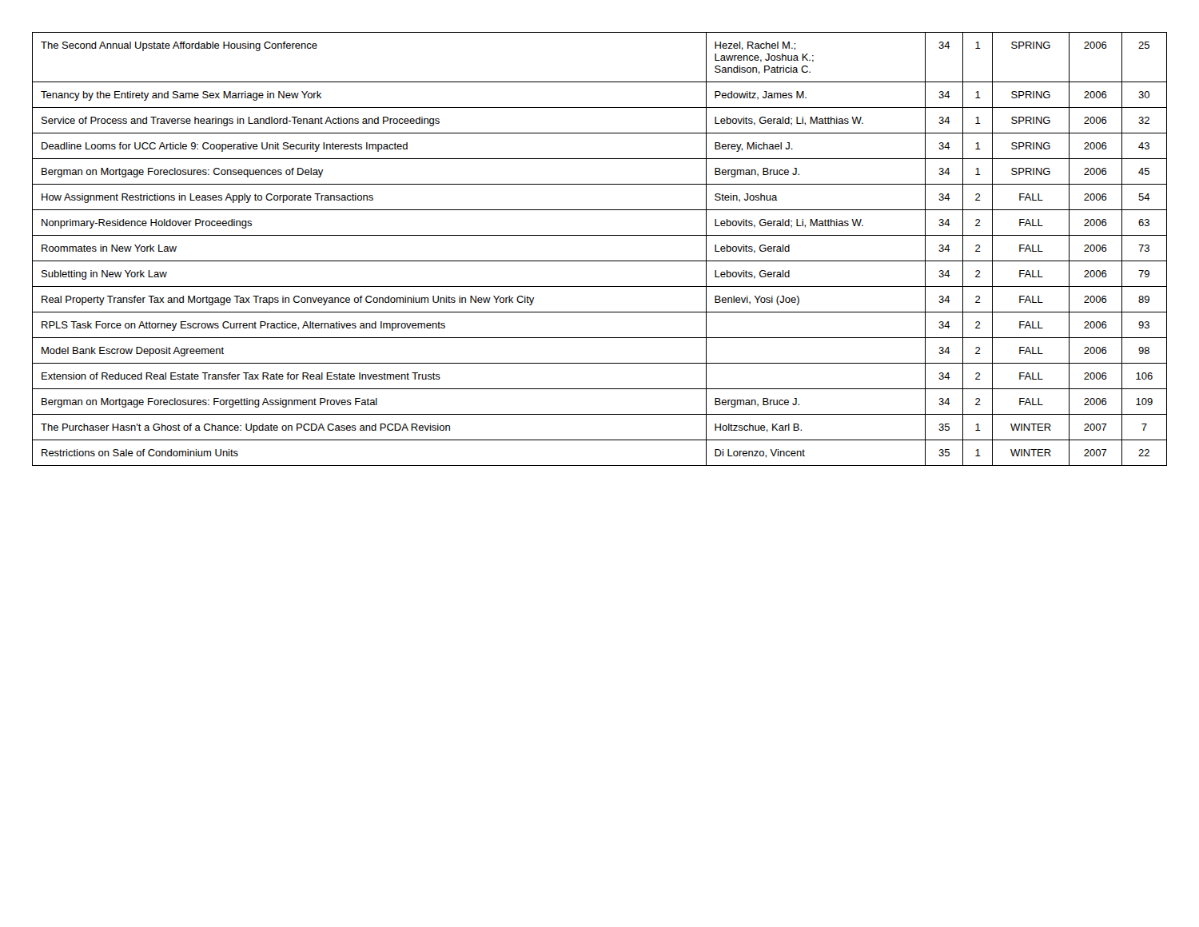| The Second Annual Upstate Affordable Housing Conference | Hezel, Rachel M.; Lawrence, Joshua K.; Sandison, Patricia C. | 34 | 1 | SPRING | 2006 | 25 |
| Tenancy by the Entirety and Same Sex Marriage in New York | Pedowitz, James M. | 34 | 1 | SPRING | 2006 | 30 |
| Service of Process and Traverse hearings in Landlord-Tenant Actions and Proceedings | Lebovits, Gerald; Li, Matthias W. | 34 | 1 | SPRING | 2006 | 32 |
| Deadline Looms for UCC Article 9: Cooperative Unit Security Interests Impacted | Berey, Michael J. | 34 | 1 | SPRING | 2006 | 43 |
| Bergman on Mortgage Foreclosures: Consequences of Delay | Bergman, Bruce J. | 34 | 1 | SPRING | 2006 | 45 |
| How Assignment Restrictions in Leases Apply to Corporate Transactions | Stein, Joshua | 34 | 2 | FALL | 2006 | 54 |
| Nonprimary-Residence Holdover Proceedings | Lebovits, Gerald; Li, Matthias W. | 34 | 2 | FALL | 2006 | 63 |
| Roommates in New York Law | Lebovits, Gerald | 34 | 2 | FALL | 2006 | 73 |
| Subletting in New York Law | Lebovits, Gerald | 34 | 2 | FALL | 2006 | 79 |
| Real Property Transfer Tax and Mortgage Tax Traps in Conveyance of Condominium Units in New York City | Benlevi, Yosi (Joe) | 34 | 2 | FALL | 2006 | 89 |
| RPLS Task Force on Attorney Escrows Current Practice, Alternatives and Improvements | | 34 | 2 | FALL | 2006 | 93 |
| Model Bank Escrow Deposit Agreement | | 34 | 2 | FALL | 2006 | 98 |
| Extension of Reduced Real Estate Transfer Tax Rate for Real Estate Investment Trusts | | 34 | 2 | FALL | 2006 | 106 |
| Bergman on Mortgage Foreclosures: Forgetting Assignment Proves Fatal | Bergman, Bruce J. | 34 | 2 | FALL | 2006 | 109 |
| The Purchaser Hasn't a Ghost of a Chance: Update on PCDA Cases and PCDA Revision | Holtzschue, Karl B. | 35 | 1 | WINTER | 2007 | 7 |
| Restrictions on Sale of Condominium Units | Di Lorenzo, Vincent | 35 | 1 | WINTER | 2007 | 22 |